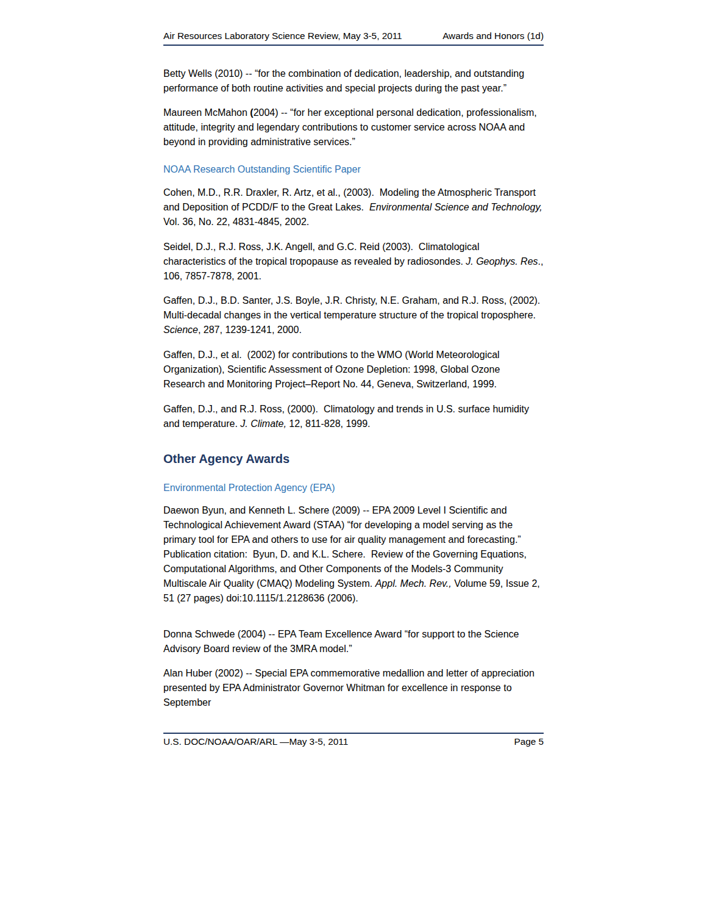Air Resources Laboratory Science Review, May 3-5, 2011
Awards and Honors (1d)
Betty Wells (2010) -- “for the combination of dedication, leadership, and outstanding performance of both routine activities and special projects during the past year.”
Maureen McMahon (2004) -- “for her exceptional personal dedication, professionalism, attitude, integrity and legendary contributions to customer service across NOAA and beyond in providing administrative services.”
NOAA Research Outstanding Scientific Paper
Cohen, M.D., R.R. Draxler, R. Artz, et al., (2003). Modeling the Atmospheric Transport and Deposition of PCDD/F to the Great Lakes. Environmental Science and Technology, Vol. 36, No. 22, 4831-4845, 2002.
Seidel, D.J., R.J. Ross, J.K. Angell, and G.C. Reid (2003). Climatological characteristics of the tropical tropopause as revealed by radiosondes. J. Geophys. Res., 106, 7857-7878, 2001.
Gaffen, D.J., B.D. Santer, J.S. Boyle, J.R. Christy, N.E. Graham, and R.J. Ross, (2002). Multi-decadal changes in the vertical temperature structure of the tropical troposphere. Science, 287, 1239-1241, 2000.
Gaffen, D.J., et al. (2002) for contributions to the WMO (World Meteorological Organization), Scientific Assessment of Ozone Depletion: 1998, Global Ozone Research and Monitoring Project–Report No. 44, Geneva, Switzerland, 1999.
Gaffen, D.J., and R.J. Ross, (2000). Climatology and trends in U.S. surface humidity and temperature. J. Climate, 12, 811-828, 1999.
Other Agency Awards
Environmental Protection Agency (EPA)
Daewon Byun, and Kenneth L. Schere (2009) -- EPA 2009 Level I Scientific and Technological Achievement Award (STAA) “for developing a model serving as the primary tool for EPA and others to use for air quality management and forecasting.” Publication citation: Byun, D. and K.L. Schere. Review of the Governing Equations, Computational Algorithms, and Other Components of the Models-3 Community Multiscale Air Quality (CMAQ) Modeling System. Appl. Mech. Rev., Volume 59, Issue 2, 51 (27 pages) doi:10.1115/1.2128636 (2006).
Donna Schwede (2004) -- EPA Team Excellence Award “for support to the Science Advisory Board review of the 3MRA model.”
Alan Huber (2002) -- Special EPA commemorative medallion and letter of appreciation presented by EPA Administrator Governor Whitman for excellence in response to September
U.S. DOC/NOAA/OAR/ARL —May 3-5, 2011
Page 5